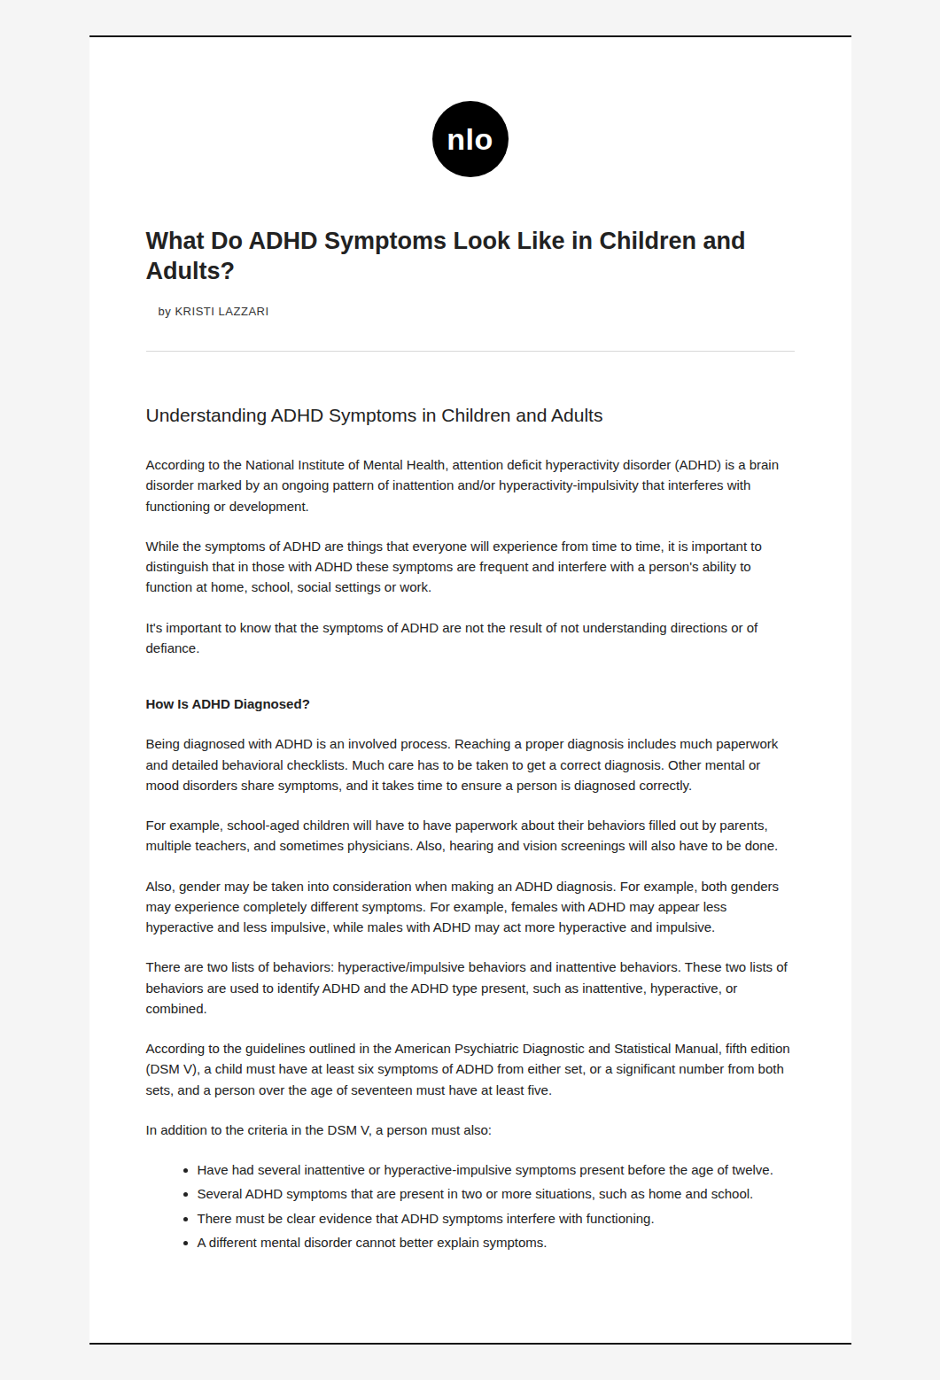nlo
What Do ADHD Symptoms Look Like in Children and Adults?
by Kristi Lazzari
Understanding ADHD Symptoms in Children and Adults
According to the National Institute of Mental Health, attention deficit hyperactivity disorder (ADHD) is a brain disorder marked by an ongoing pattern of inattention and/or hyperactivity-impulsivity that interferes with functioning or development.
While the symptoms of ADHD are things that everyone will experience from time to time, it is important to distinguish that in those with ADHD these symptoms are frequent and interfere with a person's ability to function at home, school, social settings or work.
It's important to know that the symptoms of ADHD are not the result of not understanding directions or of defiance.
How Is ADHD Diagnosed?
Being diagnosed with ADHD is an involved process. Reaching a proper diagnosis includes much paperwork and detailed behavioral checklists. Much care has to be taken to get a correct diagnosis. Other mental or mood disorders share symptoms, and it takes time to ensure a person is diagnosed correctly.
For example, school-aged children will have to have paperwork about their behaviors filled out by parents, multiple teachers, and sometimes physicians. Also, hearing and vision screenings will also have to be done.
Also, gender may be taken into consideration when making an ADHD diagnosis. For example, both genders may experience completely different symptoms. For example, females with ADHD may appear less hyperactive and less impulsive, while males with ADHD may act more hyperactive and impulsive.
There are two lists of behaviors: hyperactive/impulsive behaviors and inattentive behaviors. These two lists of behaviors are used to identify ADHD and the ADHD type present, such as inattentive, hyperactive, or combined.
According to the guidelines outlined in the American Psychiatric Diagnostic and Statistical Manual, fifth edition (DSM V), a child must have at least six symptoms of ADHD from either set, or a significant number from both sets, and a person over the age of seventeen must have at least five.
In addition to the criteria in the DSM V, a person must also:
Have had several inattentive or hyperactive-impulsive symptoms present before the age of twelve.
Several ADHD symptoms that are present in two or more situations, such as home and school.
There must be clear evidence that ADHD symptoms interfere with functioning.
A different mental disorder cannot better explain symptoms.